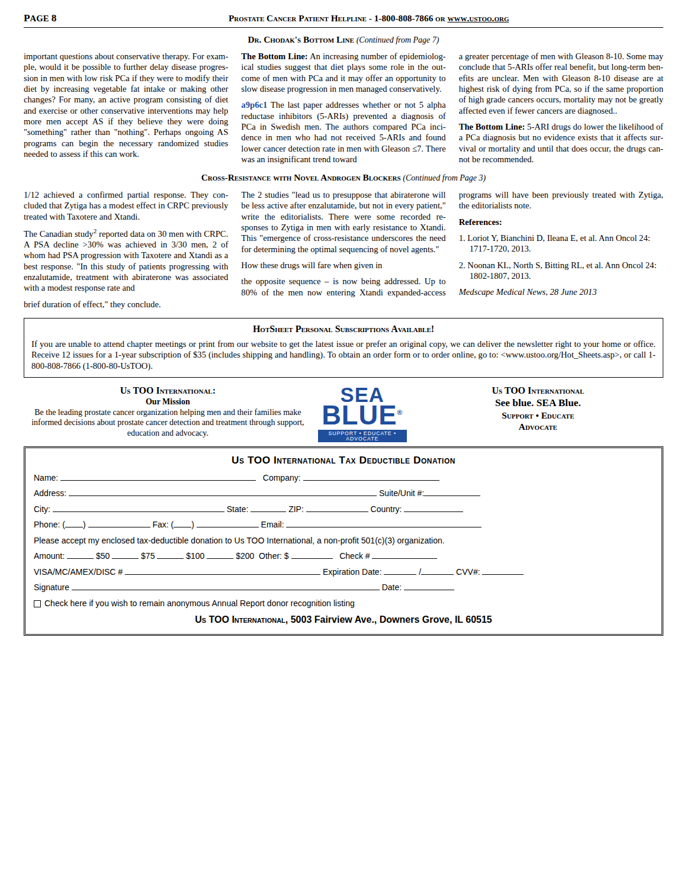PAGE 8
Prostate Cancer Patient Helpline - 1-800-808-7866 or www.ustoo.org
Dr. Chodak's Bottom Line (Continued from Page 7)
important questions about conservative therapy. For example, would it be possible to further delay disease progression in men with low risk PCa if they were to modify their diet by increasing vegetable fat intake or making other changes? For many, an active program consisting of diet and exercise or other conservative interventions may help more men accept AS if they believe they were doing "something" rather than "nothing". Perhaps ongoing AS programs can begin the necessary randomized studies needed to assess if this can work.
The Bottom Line: An increasing number of epidemiological studies suggest that diet plays some role in the outcome of men with PCa and it may offer an opportunity to slow disease progression in men managed conservatively.
a9p6c1 The last paper addresses whether or not 5 alpha reductase inhibitors (5-ARIs) prevented a diagnosis of PCa in Swedish men. The authors compared PCa incidence in men who had not received 5-ARIs and found lower cancer detection rate in men with Gleason ≤7. There was an insignificant trend toward
a greater percentage of men with Gleason 8-10. Some may conclude that 5-ARIs offer real benefit, but long-term benefits are unclear. Men with Gleason 8-10 disease are at highest risk of dying from PCa, so if the same proportion of high grade cancers occurs, mortality may not be greatly affected even if fewer cancers are diagnosed..
The Bottom Line: 5-ARI drugs do lower the likelihood of a PCa diagnosis but no evidence exists that it affects survival or mortality and until that does occur, the drugs cannot be recommended.
Cross-Resistance with Novel Androgen Blockers (Continued from Page 3)
1/12 achieved a confirmed partial response. They concluded that Zytiga has a modest effect in CRPC previously treated with Taxotere and Xtandi.
The Canadian study2 reported data on 30 men with CRPC. A PSA decline >30% was achieved in 3/30 men, 2 of whom had PSA progression with Taxotere and Xtandi as a best response. "In this study of patients progressing with enzalutamide, treatment with abiraterone was associated with a modest response rate and
brief duration of effect," they conclude.
The 2 studies "lead us to presuppose that abiraterone will be less active after enzalutamide, but not in every patient," write the editorialists. There were some recorded responses to Zytiga in men with early resistance to Xtandi. This "emergence of cross-resistance underscores the need for determining the optimal sequencing of novel agents."
How these drugs will fare when given in
the opposite sequence – is now being addressed. Up to 80% of the men now entering Xtandi expanded-access programs will have been previously treated with Zytiga, the editorialists note.
References:
1. Loriot Y, Bianchini D, Ileana E, et al. Ann Oncol 24: 1717-1720, 2013.
2. Noonan KL, North S, Bitting RL, et al. Ann Oncol 24: 1802-1807, 2013.
Medscape Medical News, 28 June 2013
HotSheet Personal Subscriptions Available!
If you are unable to attend chapter meetings or print from our website to get the latest issue or prefer an original copy, we can deliver the newsletter right to your home or office. Receive 12 issues for a 1-year subscription of $35 (includes shipping and handling). To obtain an order form or to order online, go to: <www.ustoo.org/Hot_Sheets.asp>, or call 1-800-808-7866 (1-800-80-UsTOO).
Us TOO International:
Our Mission
Be the leading prostate cancer organization helping men and their families make informed decisions about prostate cancer detection and treatment through support, education and advocacy.
SEA BLUE® SUPPORT • EDUCATE • ADVOCATE
Us TOO International
See blue. SEA Blue.
Support • Educate
Advocate
Us TOO International Tax Deductible Donation
Name: Company:
Address: Suite/Unit #:
City: State: ZIP: Country:
Phone: ( ) Fax: ( ) Email:
Please accept my enclosed tax-deductible donation to Us TOO International, a non-profit 501(c)(3) organization.
Amount: $50 $75 $100 $200 Other: $ Check #
VISA/MC/AMEX/DISC # Expiration Date: / CVV#:
Signature Date:
Check here if you wish to remain anonymous Annual Report donor recognition listing
Us TOO International, 5003 Fairview Ave., Downers Grove, IL 60515